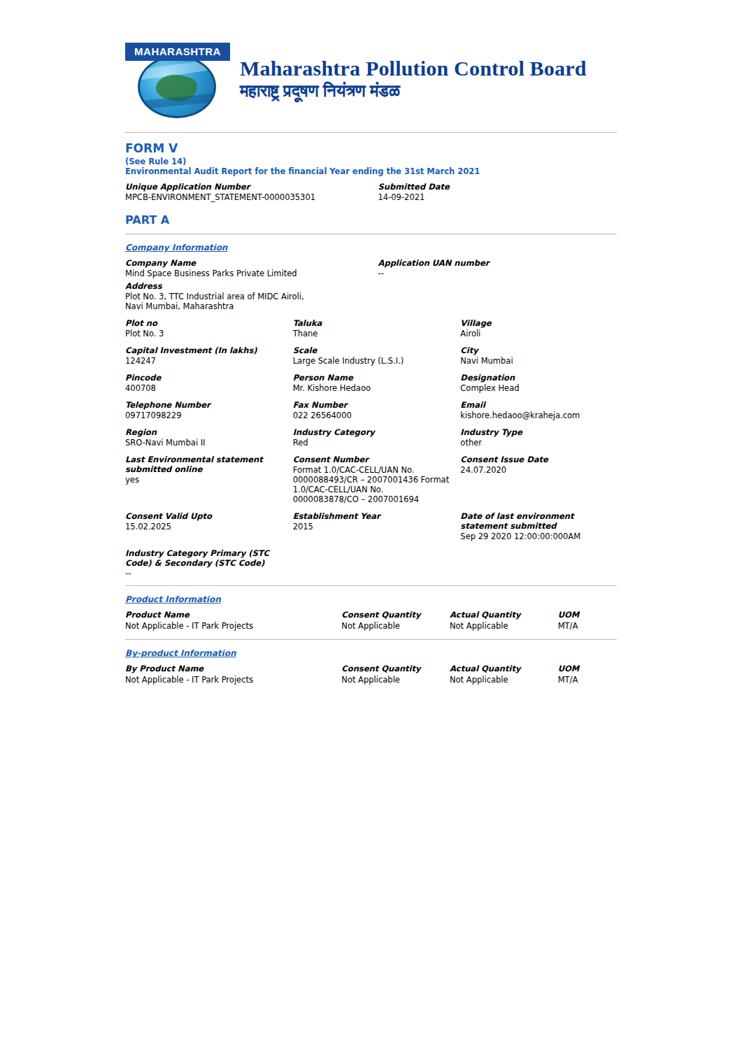MAHARASHTRA
Maharashtra Pollution Control Board
महाराष्ट्र प्रदूषण नियंत्रण मंडळ
FORM V
(See Rule 14)
Environmental Audit Report for the financial Year ending the 31st March 2021
Unique Application Number MPCB-ENVIRONMENT_STATEMENT-0000035301
Submitted Date 14-09-2021
PART A
Company Information
Company Name Mind Space Business Parks Private Limited
Application UAN number --
Address Plot No. 3, TTC Industrial area of MIDC Airoli,
Navi Mumbai, Maharashtra
Plot no Plot No. 3
Taluka Thane
Village Airoli
Capital Investment (In lakhs) 124247
Scale Large Scale Industry (L.S.I.)
City Navi Mumbai
Pincode 400708
Person Name Mr. Kishore Hedaoo
Designation Complex Head
Telephone Number 09717098229
Fax Number 022 26564000
Email kishore.hedaoo@kraheja.com
Region SRO-Navi Mumbai II
Industry Category Red
Industry Type other
Last Environmental statement submitted online yes
Consent Number Format 1.0/CAC-CELL/UAN No. 0000088493/CR – 2007001436 Format 1.0/CAC-CELL/UAN No. 0000083878/CO – 2007001694
Consent Issue Date 24.07.2020
Consent Valid Upto 15.02.2025
Establishment Year 2015
Date of last environment statement submitted Sep 29 2020 12:00:00:000AM
Industry Category Primary (STC Code) & Secondary (STC Code) --
Product Information
| Product Name | Consent Quantity | Actual Quantity | UOM |
| --- | --- | --- | --- |
| Not Applicable - IT Park Projects | Not Applicable | Not Applicable | MT/A |
By-product Information
| By Product Name | Consent Quantity | Actual Quantity | UOM |
| --- | --- | --- | --- |
| Not Applicable - IT Park Projects | Not Applicable | Not Applicable | MT/A |